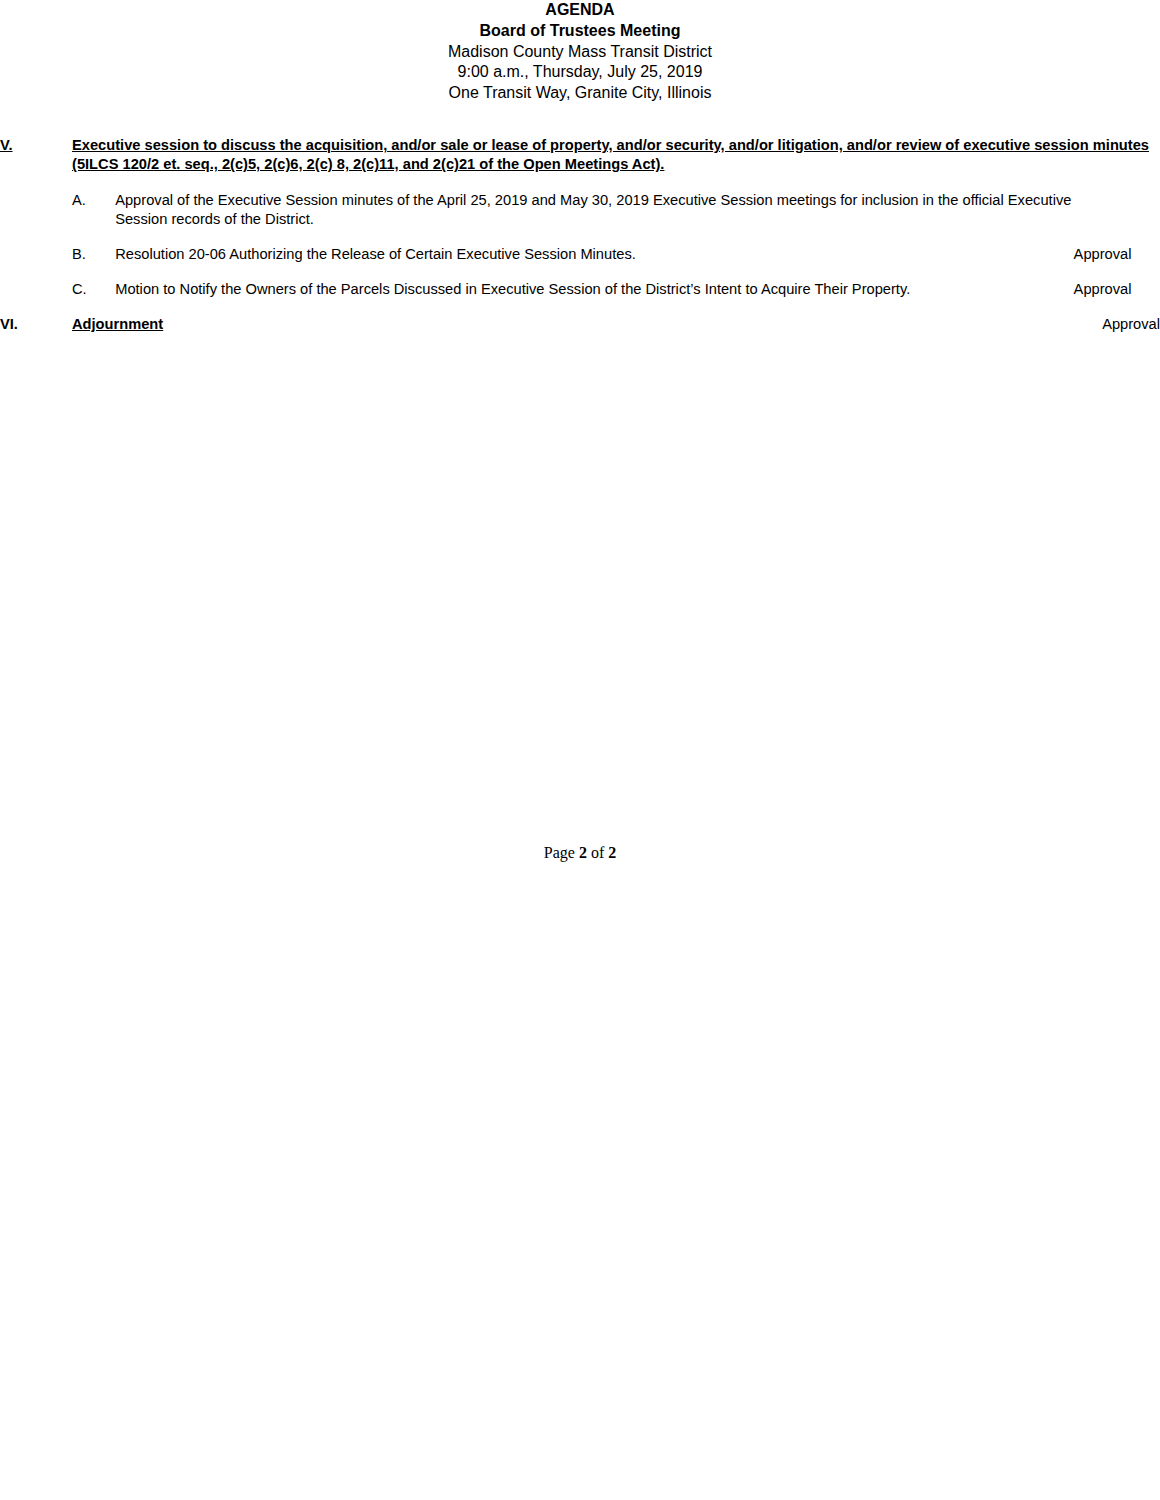AGENDA
Board of Trustees Meeting
Madison County Mass Transit District
9:00 a.m., Thursday, July 25, 2019
One Transit Way, Granite City, Illinois
| V. | Executive session to discuss the acquisition, and/or sale or lease of property, and/or security, and/or litigation, and/or review of executive session minutes (5ILCS 120/2 et. seq., 2(c)5, 2(c)6, 2(c) 8, 2(c)11, and 2(c)21 of the Open Meetings Act). |
| | A. | Approval of the Executive Session minutes of the April 25, 2019 and May 30, 2019 Executive Session meetings for inclusion in the official Executive Session records of the District. | |
| | B. | Resolution 20-06 Authorizing the Release of Certain Executive Session Minutes. | Approval |
| | C. | Motion to Notify the Owners of the Parcels Discussed in Executive Session of the District’s Intent to Acquire Their Property. | Approval |
| VI. | Adjournment | Approval |
Page 2 of 2